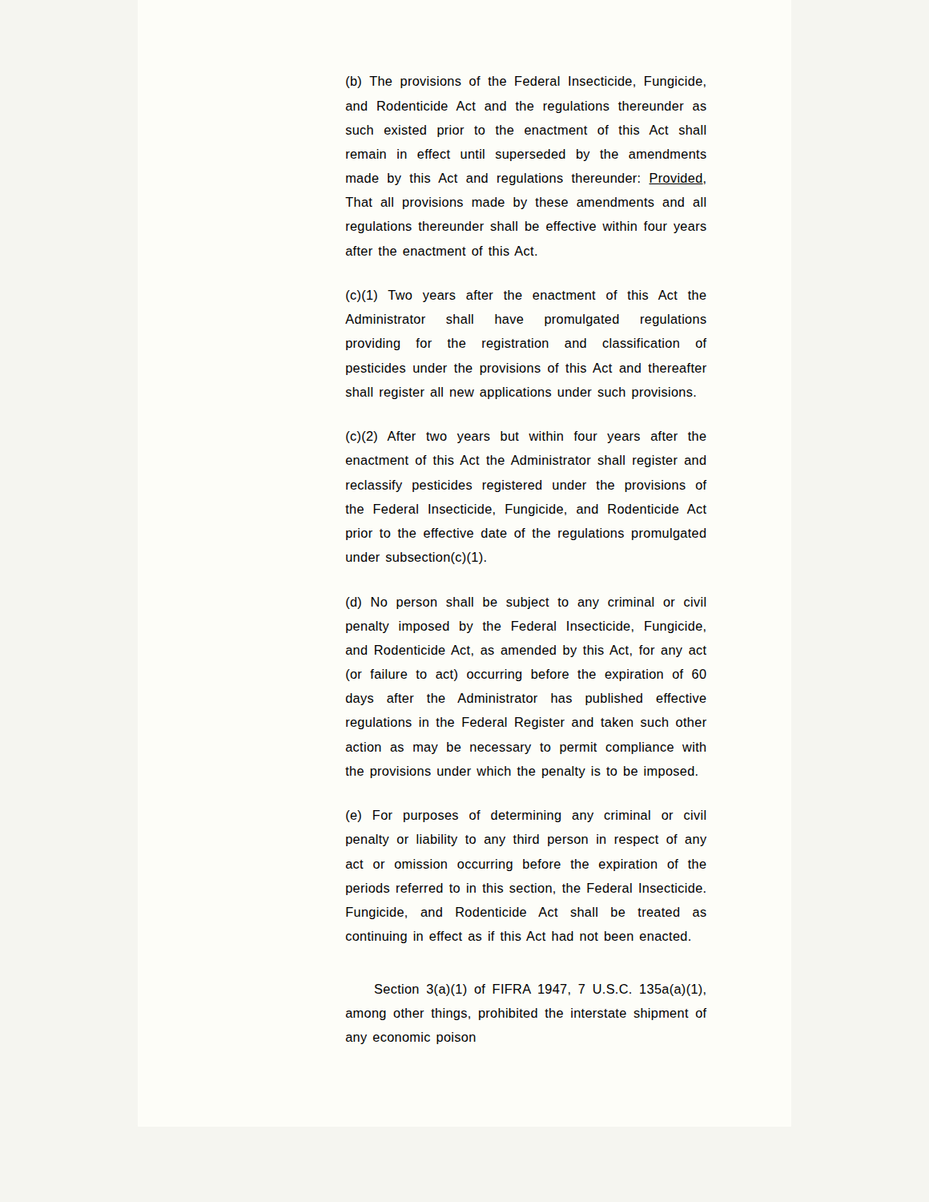(b) The provisions of the Federal Insecticide, Fungicide, and Rodenticide Act and the regulations thereunder as such existed prior to the enactment of this Act shall remain in effect until superseded by the amendments made by this Act and regulations thereunder: Provided, That all provisions made by these amendments and all regulations thereunder shall be effective within four years after the enactment of this Act.
(c)(1) Two years after the enactment of this Act the Administrator shall have promulgated regulations providing for the registration and classification of pesticides under the provisions of this Act and thereafter shall register all new applications under such provisions.
(c)(2) After two years but within four years after the enactment of this Act the Administrator shall register and reclassify pesticides registered under the provisions of the Federal Insecticide, Fungicide, and Rodenticide Act prior to the effective date of the regulations promulgated under subsection(c)(1).
(d) No person shall be subject to any criminal or civil penalty imposed by the Federal Insecticide, Fungicide, and Rodenticide Act, as amended by this Act, for any act (or failure to act) occurring before the expiration of 60 days after the Administrator has published effective regulations in the Federal Register and taken such other action as may be necessary to permit compliance with the provisions under which the penalty is to be imposed.
(e) For purposes of determining any criminal or civil penalty or liability to any third person in respect of any act or omission occurring before the expiration of the periods referred to in this section, the Federal Insecticide. Fungicide, and Rodenticide Act shall be treated as continuing in effect as if this Act had not been enacted.
Section 3(a)(1) of FIFRA 1947, 7 U.S.C. 135a(a)(1), among other things, prohibited the interstate shipment of any economic poison